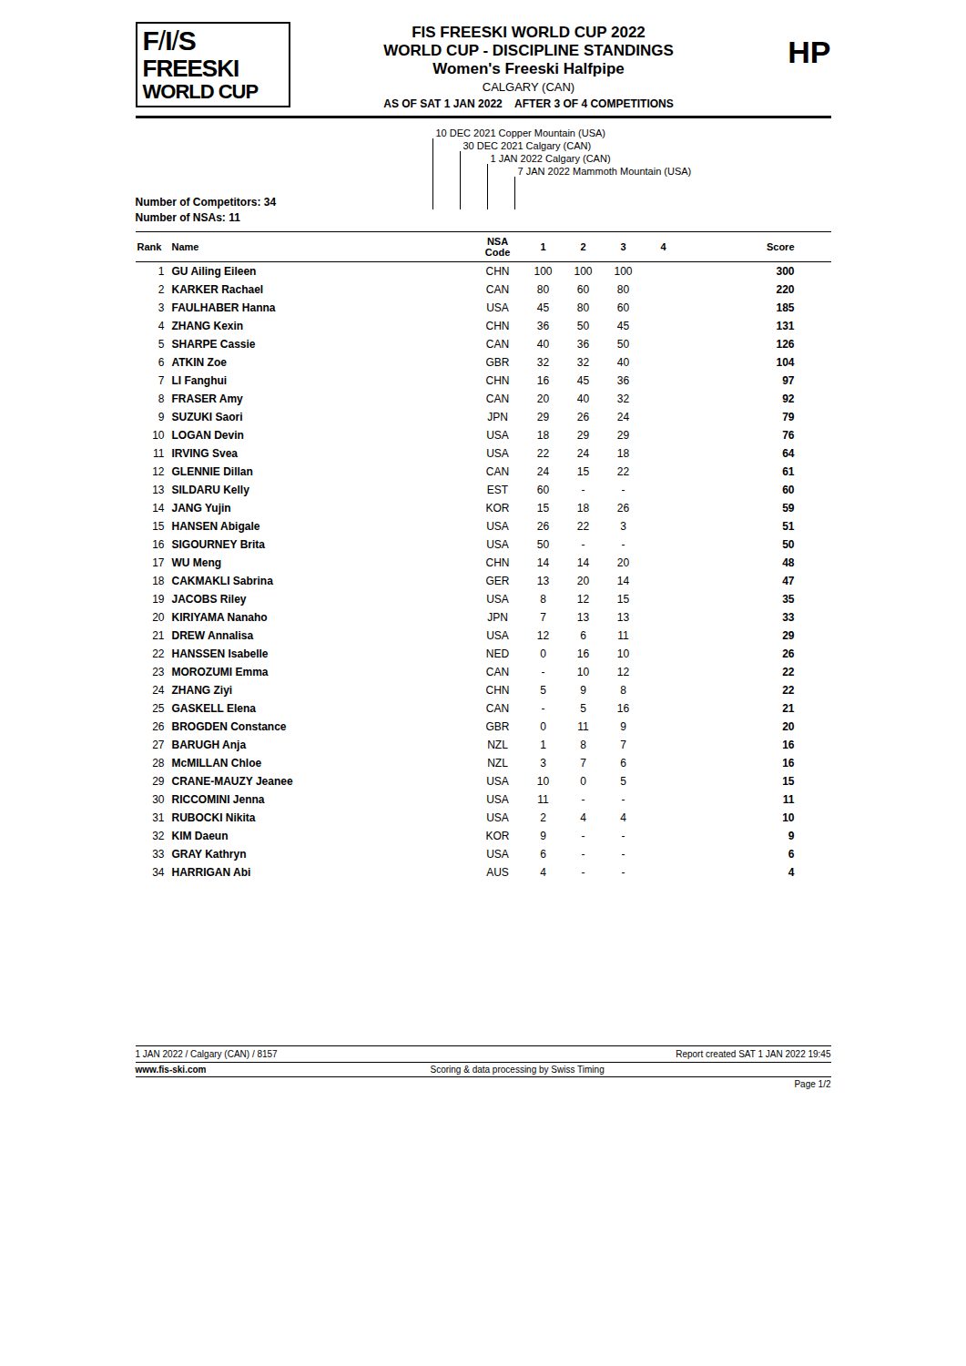F/I/S
FREESKI
WORLD CUP
FIS FREESKI WORLD CUP 2022
WORLD CUP - DISCIPLINE STANDINGS
Women's Freeski Halfpipe
CALGARY (CAN)
AS OF SAT 1 JAN 2022 AFTER 3 OF 4 COMPETITIONS
HP
10 DEC 2021 Copper Mountain (USA)
30 DEC 2021 Calgary (CAN)
1 JAN 2022 Calgary (CAN)
7 JAN 2022 Mammoth Mountain (USA)
Number of Competitors: 34
Number of NSAs: 11
| Rank | Name | NSA Code | 1 | 2 | 3 | 4 | Score |
| --- | --- | --- | --- | --- | --- | --- | --- |
| 1 | GU Ailing Eileen | CHN | 100 | 100 | 100 | | 300 |
| 2 | KARKER Rachael | CAN | 80 | 60 | 80 | | 220 |
| 3 | FAULHABER Hanna | USA | 45 | 80 | 60 | | 185 |
| 4 | ZHANG Kexin | CHN | 36 | 50 | 45 | | 131 |
| 5 | SHARPE Cassie | CAN | 40 | 36 | 50 | | 126 |
| 6 | ATKIN Zoe | GBR | 32 | 32 | 40 | | 104 |
| 7 | LI Fanghui | CHN | 16 | 45 | 36 | | 97 |
| 8 | FRASER Amy | CAN | 20 | 40 | 32 | | 92 |
| 9 | SUZUKI Saori | JPN | 29 | 26 | 24 | | 79 |
| 10 | LOGAN Devin | USA | 18 | 29 | 29 | | 76 |
| 11 | IRVING Svea | USA | 22 | 24 | 18 | | 64 |
| 12 | GLENNIE Dillan | CAN | 24 | 15 | 22 | | 61 |
| 13 | SILDARU Kelly | EST | 60 | - | - | | 60 |
| 14 | JANG Yujin | KOR | 15 | 18 | 26 | | 59 |
| 15 | HANSEN Abigale | USA | 26 | 22 | 3 | | 51 |
| 16 | SIGOURNEY Brita | USA | 50 | - | - | | 50 |
| 17 | WU Meng | CHN | 14 | 14 | 20 | | 48 |
| 18 | CAKMAKLI Sabrina | GER | 13 | 20 | 14 | | 47 |
| 19 | JACOBS Riley | USA | 8 | 12 | 15 | | 35 |
| 20 | KIRIYAMA Nanaho | JPN | 7 | 13 | 13 | | 33 |
| 21 | DREW Annalisa | USA | 12 | 6 | 11 | | 29 |
| 22 | HANSSEN Isabelle | NED | 0 | 16 | 10 | | 26 |
| 23 | MOROZUMI Emma | CAN | - | 10 | 12 | | 22 |
| 24 | ZHANG Ziyi | CHN | 5 | 9 | 8 | | 22 |
| 25 | GASKELL Elena | CAN | - | 5 | 16 | | 21 |
| 26 | BROGDEN Constance | GBR | 0 | 11 | 9 | | 20 |
| 27 | BARUGH Anja | NZL | 1 | 8 | 7 | | 16 |
| 28 | McMILLAN Chloe | NZL | 3 | 7 | 6 | | 16 |
| 29 | CRANE-MAUZY Jeanee | USA | 10 | 0 | 5 | | 15 |
| 30 | RICCOMINI Jenna | USA | 11 | - | - | | 11 |
| 31 | RUBOCKI Nikita | USA | 2 | 4 | 4 | | 10 |
| 32 | KIM Daeun | KOR | 9 | - | - | | 9 |
| 33 | GRAY Kathryn | USA | 6 | - | - | | 6 |
| 34 | HARRIGAN Abi | AUS | 4 | - | - | | 4 |
1 JAN 2022 / Calgary (CAN) / 8157
Report created SAT 1 JAN 2022 19:45
www.fis-ski.com
Scoring & data processing by Swiss Timing
Page 1/2